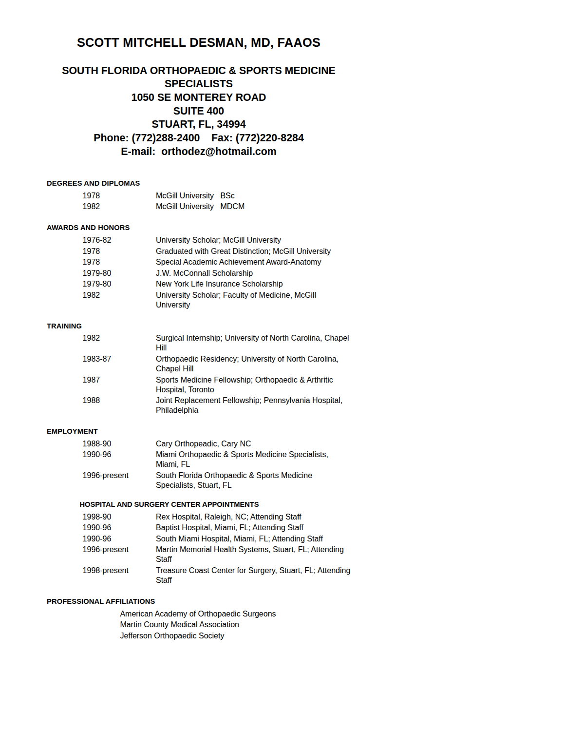SCOTT MITCHELL DESMAN, MD, FAAOS
SOUTH FLORIDA ORTHOPAEDIC & SPORTS MEDICINE SPECIALISTS 1050 SE MONTEREY ROAD SUITE 400 STUART, FL, 34994 Phone: (772)288-2400 Fax: (772)220-8284 E-mail: orthodez@hotmail.com
DEGREES AND DIPLOMAS
1978
McGill University BSc
1982
McGill University MDCM
AWARDS AND HONORS
1976-82
University Scholar; McGill University
1978
Graduated with Great Distinction; McGill University
1978
Special Academic Achievement Award-Anatomy
1979-80
J.W. McConnall Scholarship
1979-80
New York Life Insurance Scholarship
1982
University Scholar; Faculty of Medicine, McGill University
TRAINING
1982
Surgical Internship; University of North Carolina, Chapel Hill
1983-87
Orthopaedic Residency; University of North Carolina, Chapel Hill
1987
Sports Medicine Fellowship; Orthopaedic & Arthritic Hospital, Toronto
1988
Joint Replacement Fellowship; Pennsylvania Hospital, Philadelphia
EMPLOYMENT
1988-90
Cary Orthopeadic, Cary NC
1990-96
Miami Orthopaedic & Sports Medicine Specialists, Miami, FL
1996-present
South Florida Orthopaedic & Sports Medicine Specialists, Stuart, FL
HOSPITAL AND SURGERY CENTER APPOINTMENTS
1998-90
Rex Hospital, Raleigh, NC; Attending Staff
1990-96
Baptist Hospital, Miami, FL; Attending Staff
1990-96
South Miami Hospital, Miami, FL; Attending Staff
1996-present
Martin Memorial Health Systems, Stuart, FL; Attending Staff
1998-present
Treasure Coast Center for Surgery, Stuart, FL; Attending Staff
PROFESSIONAL AFFILIATIONS
American Academy of Orthopaedic Surgeons
Martin County Medical Association
Jefferson Orthopaedic Society